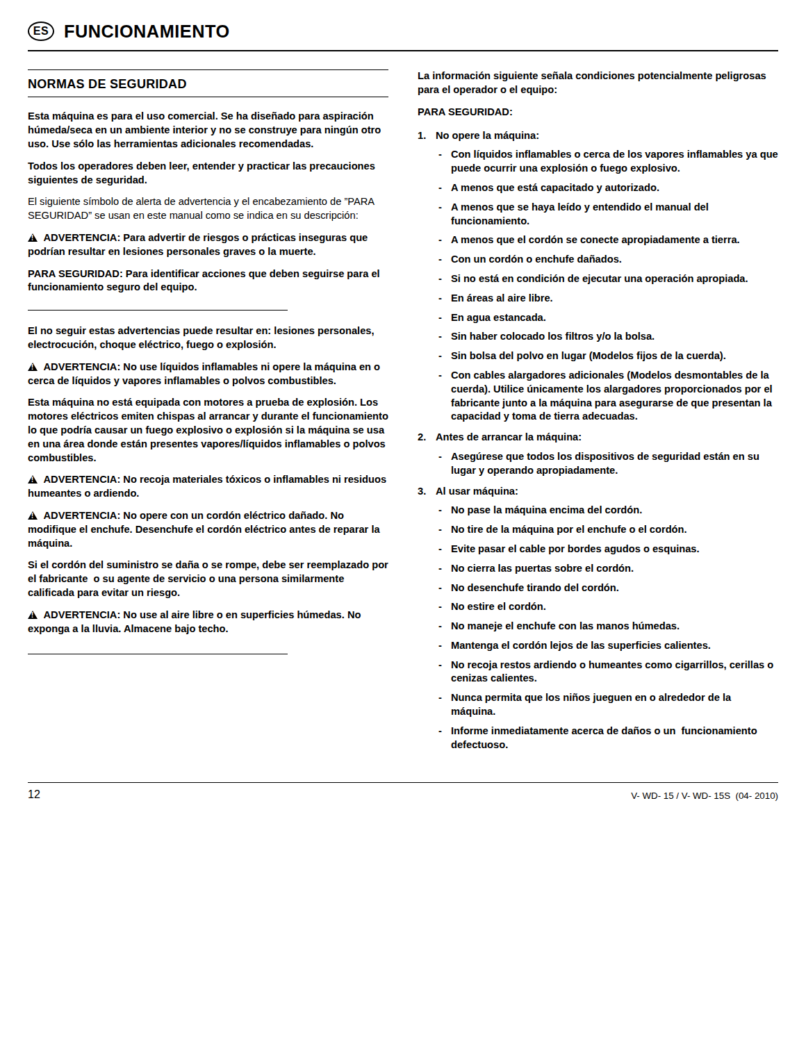ES
FUNCIONAMIENTO
NORMAS DE SEGURIDAD
Esta máquina es para el uso comercial. Se ha diseñado para aspiración húmeda/seca en un ambiente interior y no se construye para ningún otro uso. Use sólo las herramientas adicionales recomendadas.
Todos los operadores deben leer, entender y practicar las precauciones siguientes de seguridad.
El siguiente símbolo de alerta de advertencia y el encabezamiento de ”PARA SEGURIDAD” se usan en este manual como se indica en su descripción:
ADVERTENCIA: Para advertir de riesgos o prácticas inseguras que podrían resultar en lesiones personales graves o la muerte.
PARA SEGURIDAD: Para identificar acciones que deben seguirse para el funcionamiento seguro del equipo.
El no seguir estas advertencias puede resultar en: lesiones personales, electrocución, choque eléctrico, fuego o explosión.
ADVERTENCIA: No use líquidos inflamables ni opere la máquina en o cerca de líquidos y vapores inflamables o polvos combustibles.
Esta máquina no está equipada con motores a prueba de explosión. Los motores eléctricos emiten chispas al arrancar y durante el funcionamiento lo que podría causar un fuego explosivo o explosión si la máquina se usa en una área donde están presentes vapores/líquidos inflamables o polvos combustibles.
ADVERTENCIA: No recoja materiales tóxicos o inflamables ni residuos humeantes o ardiendo.
ADVERTENCIA: No opere con un cordón eléctrico dañado. No modifique el enchufe. Desenchufe el cordón eléctrico antes de reparar la máquina.
Si el cordón del suministro se daña o se rompe, debe ser reemplazado por el fabricante o su agente de servicio o una persona similarmente calificada para evitar un riesgo.
ADVERTENCIA: No use al aire libre o en superficies húmedas. No exponga a la lluvia. Almacene bajo techo.
La información siguiente señala condiciones potencialmente peligrosas para el operador o el equipo:
PARA SEGURIDAD:
No opere la máquina:
Con líquidos inflamables o cerca de los vapores inflamables ya que puede ocurrir una explosión o fuego explosivo.
A menos que está capacitado y autorizado.
A menos que se haya leído y entendido el manual del funcionamiento.
A menos que el cordón se conecte apropiadamente a tierra.
Con un cordón o enchufe dañados.
Si no está en condición de ejecutar una operación apropiada.
En áreas al aire libre.
En agua estancada.
Sin haber colocado los filtros y/o la bolsa.
Sin bolsa del polvo en lugar (Modelos fijos de la cuerda).
Con cables alargadores adicionales (Modelos desmontables de la cuerda). Utilice únicamente los alargadores proporcionados por el fabricante junto a la máquina para asegurarse de que presentan la capacidad y toma de tierra adecuadas.
Antes de arrancar la máquina:
Asegúrese que todos los dispositivos de seguridad están en su lugar y operando apropiadamente.
Al usar máquina:
No pase la máquina encima del cordón.
No tire de la máquina por el enchufe o el cordón.
Evite pasar el cable por bordes agudos o esquinas.
No cierra las puertas sobre el cordón.
No desenchufe tirando del cordón.
No estire el cordón.
No maneje el enchufe con las manos húmedas.
Mantenga el cordón lejos de las superficies calientes.
No recoja restos ardiendo o humeantes como cigarrillos, cerillas o cenizas calientes.
Nunca permita que los niños jueguen en o alrededor de la máquina.
Informe inmediatamente acerca de daños o un funcionamiento defectuoso.
12
V- WD- 15 / V- WD- 15S (04- 2010)